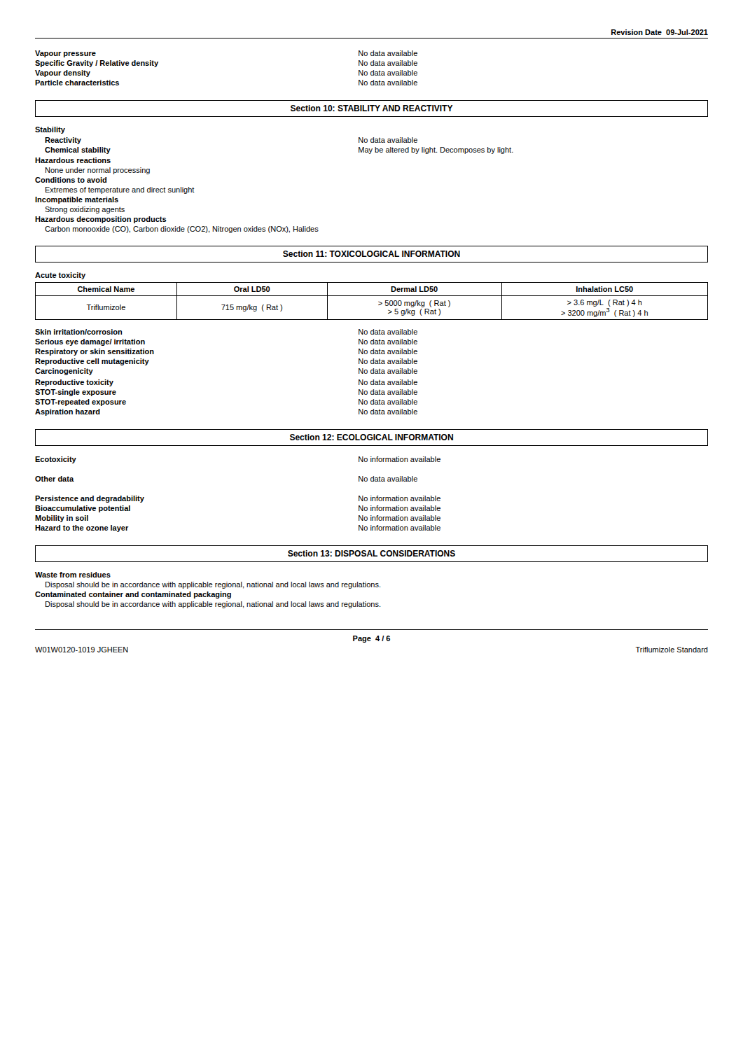Revision Date 09-Jul-2021
| Vapour pressure | No data available |
| Specific Gravity / Relative density | No data available |
| Vapour density | No data available |
| Particle characteristics | No data available |
Section 10: STABILITY AND REACTIVITY
Stability
| Reactivity | No data available |
| Chemical stability | May be altered by light. Decomposes by light. |
Hazardous reactions
None under normal processing
Conditions to avoid
Extremes of temperature and direct sunlight
Incompatible materials
Strong oxidizing agents
Hazardous decomposition products
Carbon monooxide (CO), Carbon dioxide (CO2), Nitrogen oxides (NOx), Halides
Section 11: TOXICOLOGICAL INFORMATION
Acute toxicity
| Chemical Name | Oral LD50 | Dermal LD50 | Inhalation LC50 |
| --- | --- | --- | --- |
| Triflumizole | 715 mg/kg ( Rat ) | > 5000 mg/kg ( Rat ) > 5 g/kg ( Rat ) | > 3.6 mg/L ( Rat ) 4 h > 3200 mg/m 3 ( Rat ) 4 h |
| Skin irritation/corrosion | No data available |
| Serious eye damage/ irritation | No data available |
| Respiratory or skin sensitization | No data available |
| Reproductive cell mutagenicity | No data available |
| Carcinogenicity | No data available |
| Reproductive toxicity | No data available |
| STOT-single exposure | No data available |
| STOT-repeated exposure | No data available |
| Aspiration hazard | No data available |
Section 12: ECOLOGICAL INFORMATION
| Ecotoxicity | No information available |
| Other data | No data available |
| Persistence and degradability | No information available |
| Bioaccumulative potential | No information available |
| Mobility in soil | No information available |
| Hazard to the ozone layer | No information available |
Section 13: DISPOSAL CONSIDERATIONS
Waste from residues
Disposal should be in accordance with applicable regional, national and local laws and regulations.
Contaminated container and contaminated packaging
Disposal should be in accordance with applicable regional, national and local laws and regulations.
Page 4 / 6
W01W0120-1019 JGHEEN Triflumizole Standard